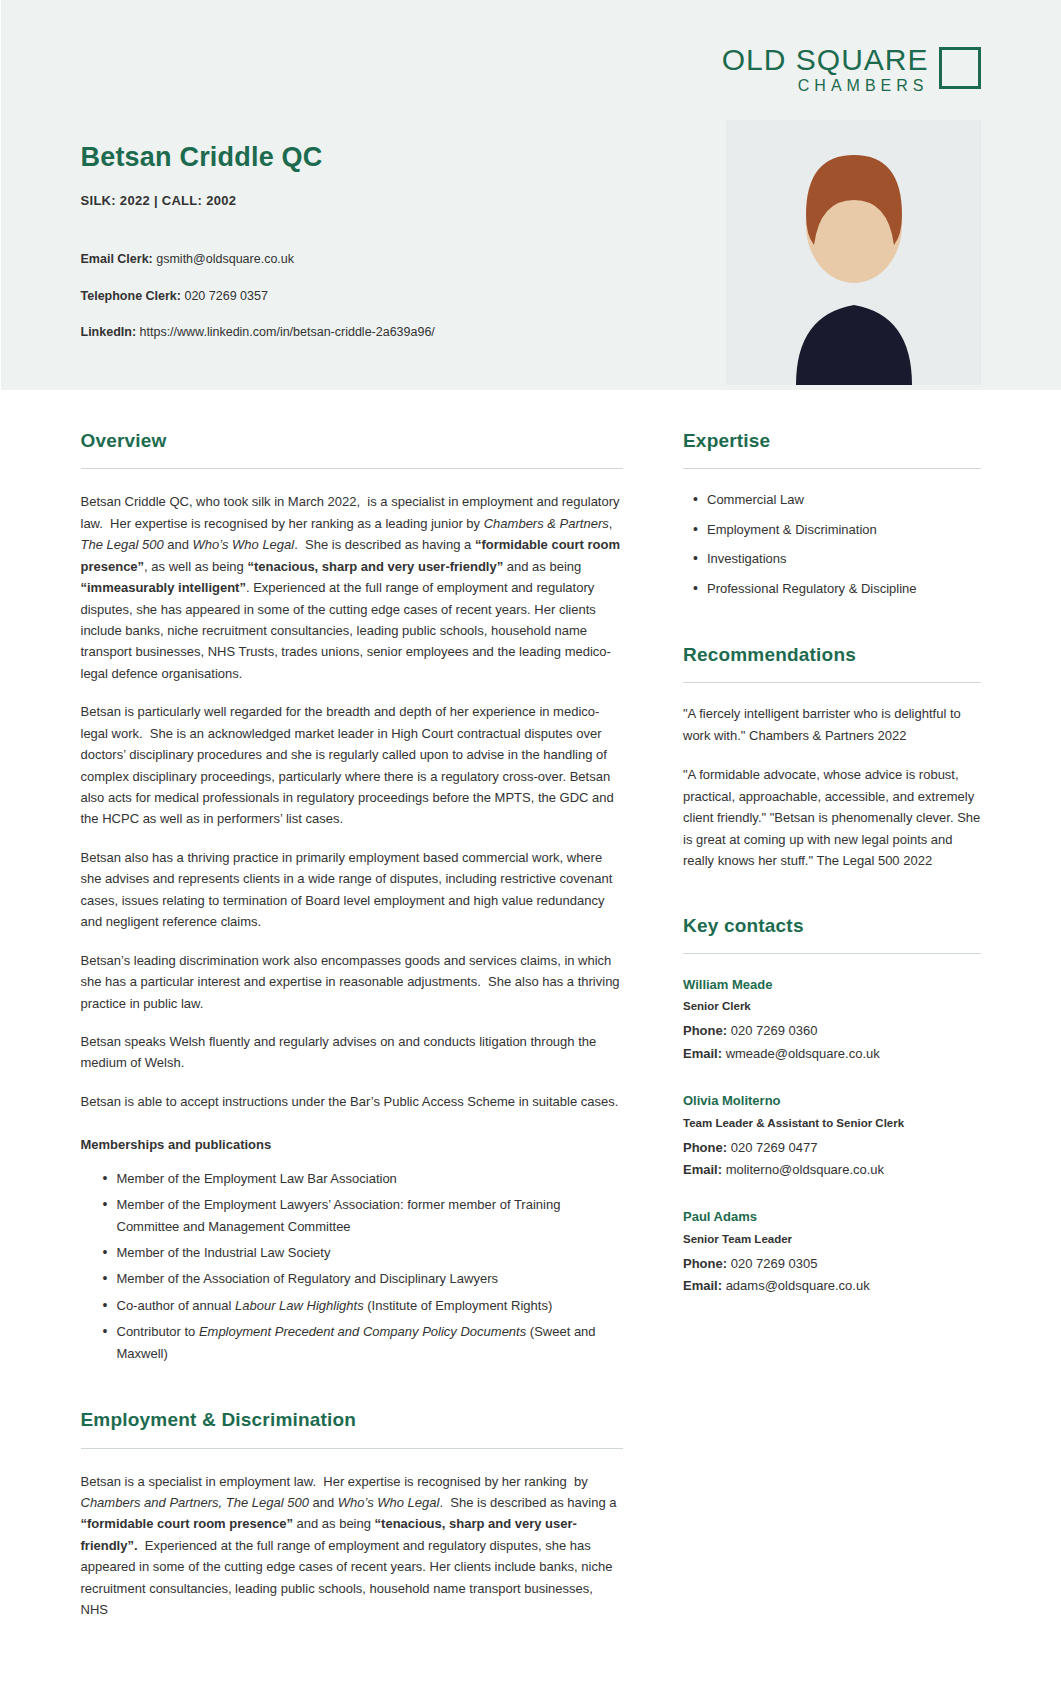OLD SQUARE
CHAMBERS
Betsan Criddle QC
SILK: 2022 | CALL: 2002
Email Clerk: gsmith@oldsquare.co.uk
Telephone Clerk: 020 7269 0357
LinkedIn: https://www.linkedin.com/in/betsan-criddle-2a639a96/
Overview
Betsan Criddle QC, who took silk in March 2022, is a specialist in employment and regulatory law. Her expertise is recognised by her ranking as a leading junior by Chambers & Partners, The Legal 500 and Who’s Who Legal. She is described as having a “formidable court room presence”, as well as being “tenacious, sharp and very user-friendly” and as being “immeasurably intelligent”. Experienced at the full range of employment and regulatory disputes, she has appeared in some of the cutting edge cases of recent years. Her clients include banks, niche recruitment consultancies, leading public schools, household name transport businesses, NHS Trusts, trades unions, senior employees and the leading medico-legal defence organisations.
Betsan is particularly well regarded for the breadth and depth of her experience in medico-legal work. She is an acknowledged market leader in High Court contractual disputes over doctors’ disciplinary procedures and she is regularly called upon to advise in the handling of complex disciplinary proceedings, particularly where there is a regulatory cross-over. Betsan also acts for medical professionals in regulatory proceedings before the MPTS, the GDC and the HCPC as well as in performers’ list cases.
Betsan also has a thriving practice in primarily employment based commercial work, where she advises and represents clients in a wide range of disputes, including restrictive covenant cases, issues relating to termination of Board level employment and high value redundancy and negligent reference claims.
Betsan’s leading discrimination work also encompasses goods and services claims, in which she has a particular interest and expertise in reasonable adjustments. She also has a thriving practice in public law.
Betsan speaks Welsh fluently and regularly advises on and conducts litigation through the medium of Welsh.
Betsan is able to accept instructions under the Bar’s Public Access Scheme in suitable cases.
Memberships and publications
Member of the Employment Law Bar Association
Member of the Employment Lawyers’ Association: former member of Training Committee and Management Committee
Member of the Industrial Law Society
Member of the Association of Regulatory and Disciplinary Lawyers
Co-author of annual Labour Law Highlights (Institute of Employment Rights)
Contributor to Employment Precedent and Company Policy Documents (Sweet and Maxwell)
Employment & Discrimination
Betsan is a specialist in employment law. Her expertise is recognised by her ranking by Chambers and Partners, The Legal 500 and Who’s Who Legal. She is described as having a “formidable court room presence” and as being “tenacious, sharp and very user-friendly”. Experienced at the full range of employment and regulatory disputes, she has appeared in some of the cutting edge cases of recent years. Her clients include banks, niche recruitment consultancies, leading public schools, household name transport businesses, NHS
Expertise
Commercial Law
Employment & Discrimination
Investigations
Professional Regulatory & Discipline
Recommendations
"A fiercely intelligent barrister who is delightful to work with." Chambers & Partners 2022
"A formidable advocate, whose advice is robust, practical, approachable, accessible, and extremely client friendly." "Betsan is phenomenally clever. She is great at coming up with new legal points and really knows her stuff." The Legal 500 2022
Key contacts
William Meade
Senior Clerk
Phone: 020 7269 0360
Email: wmeade@oldsquare.co.uk
Olivia Moliterno
Team Leader & Assistant to Senior Clerk
Phone: 020 7269 0477
Email: moliterno@oldsquare.co.uk
Paul Adams
Senior Team Leader
Phone: 020 7269 0305
Email: adams@oldsquare.co.uk